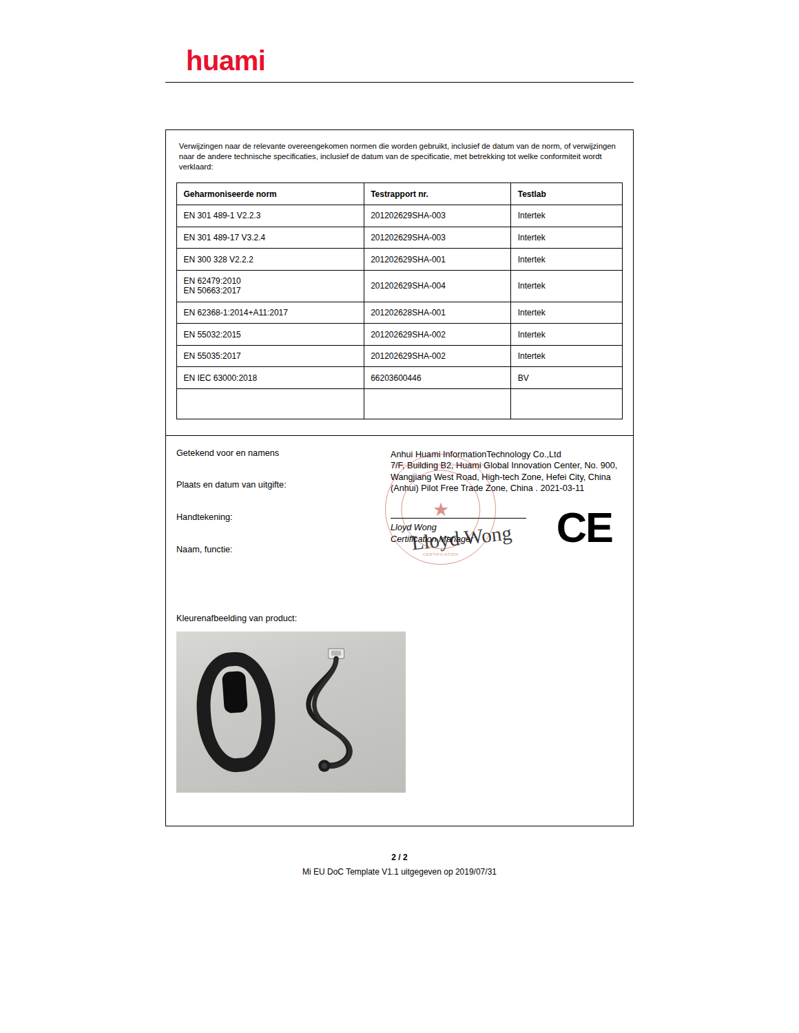huami
Verwijzingen naar de relevante overeengekomen normen die worden gebruikt, inclusief de datum van de norm, of verwijzingen naar de andere technische specificaties, inclusief de datum van de specificatie, met betrekking tot welke conformiteit wordt verklaard:
| Geharmoniseerde norm | Testrapport nr. | Testlab |
| --- | --- | --- |
| EN 301 489-1 V2.2.3 | 201202629SHA-003 | Intertek |
| EN 301 489-17 V3.2.4 | 201202629SHA-003 | Intertek |
| EN 300 328 V2.2.2 | 201202629SHA-001 | Intertek |
| EN 62479:2010 EN 50663:2017 | 201202629SHA-004 | Intertek |
| EN 62368-1:2014+A11:2017 | 201202628SHA-001 | Intertek |
| EN 55032:2015 | 201202629SHA-002 | Intertek |
| EN 55035:2017 | 201202629SHA-002 | Intertek |
| EN IEC 63000:2018 | 66203600446 | BV |
Getekend voor en namens
Plaats en datum van uitgifte:
Handtekening:
Naam, functie:
Anhui Huami InformationTechnology Co.,Ltd
7/F, Building B2, Huami Global Innovation Center, No. 900, Wangjiang West Road, High-tech Zone, Hefei City, China (Anhui) Pilot Free Trade Zone, China . 2021-03-11
Lloyd Wong
Certification Manager
ANHUI HUAMI INFORMATION TECHNOLOGY
★
CERTIFICATION
Lloyd Wong
CE
Kleurenafbeelding van product:
2 / 2
Mi EU DoC Template V1.1 uitgegeven op 2019/07/31